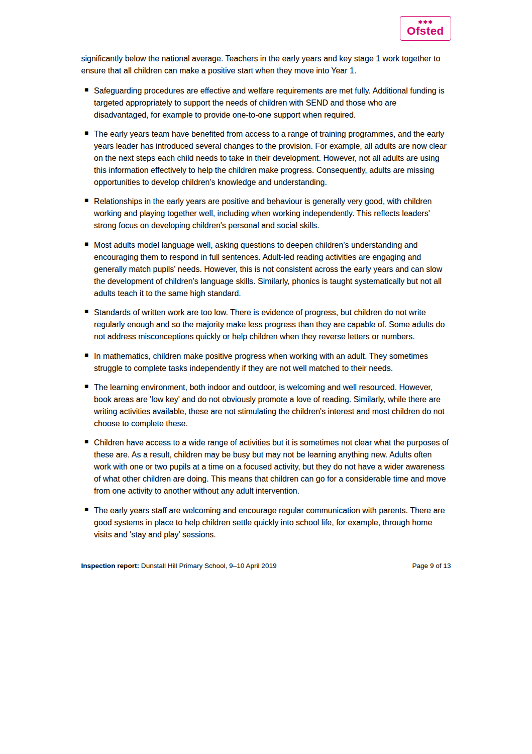✱✱✱ Ofsted
significantly below the national average. Teachers in the early years and key stage 1 work together to ensure that all children can make a positive start when they move into Year 1.
Safeguarding procedures are effective and welfare requirements are met fully. Additional funding is targeted appropriately to support the needs of children with SEND and those who are disadvantaged, for example to provide one-to-one support when required.
The early years team have benefited from access to a range of training programmes, and the early years leader has introduced several changes to the provision. For example, all adults are now clear on the next steps each child needs to take in their development. However, not all adults are using this information effectively to help the children make progress. Consequently, adults are missing opportunities to develop children's knowledge and understanding.
Relationships in the early years are positive and behaviour is generally very good, with children working and playing together well, including when working independently. This reflects leaders' strong focus on developing children's personal and social skills.
Most adults model language well, asking questions to deepen children's understanding and encouraging them to respond in full sentences. Adult-led reading activities are engaging and generally match pupils' needs. However, this is not consistent across the early years and can slow the development of children's language skills. Similarly, phonics is taught systematically but not all adults teach it to the same high standard.
Standards of written work are too low. There is evidence of progress, but children do not write regularly enough and so the majority make less progress than they are capable of. Some adults do not address misconceptions quickly or help children when they reverse letters or numbers.
In mathematics, children make positive progress when working with an adult. They sometimes struggle to complete tasks independently if they are not well matched to their needs.
The learning environment, both indoor and outdoor, is welcoming and well resourced. However, book areas are 'low key' and do not obviously promote a love of reading. Similarly, while there are writing activities available, these are not stimulating the children's interest and most children do not choose to complete these.
Children have access to a wide range of activities but it is sometimes not clear what the purposes of these are. As a result, children may be busy but may not be learning anything new. Adults often work with one or two pupils at a time on a focused activity, but they do not have a wider awareness of what other children are doing. This means that children can go for a considerable time and move from one activity to another without any adult intervention.
The early years staff are welcoming and encourage regular communication with parents. There are good systems in place to help children settle quickly into school life, for example, through home visits and 'stay and play' sessions.
Inspection report: Dunstall Hill Primary School, 9–10 April 2019 Page 9 of 13